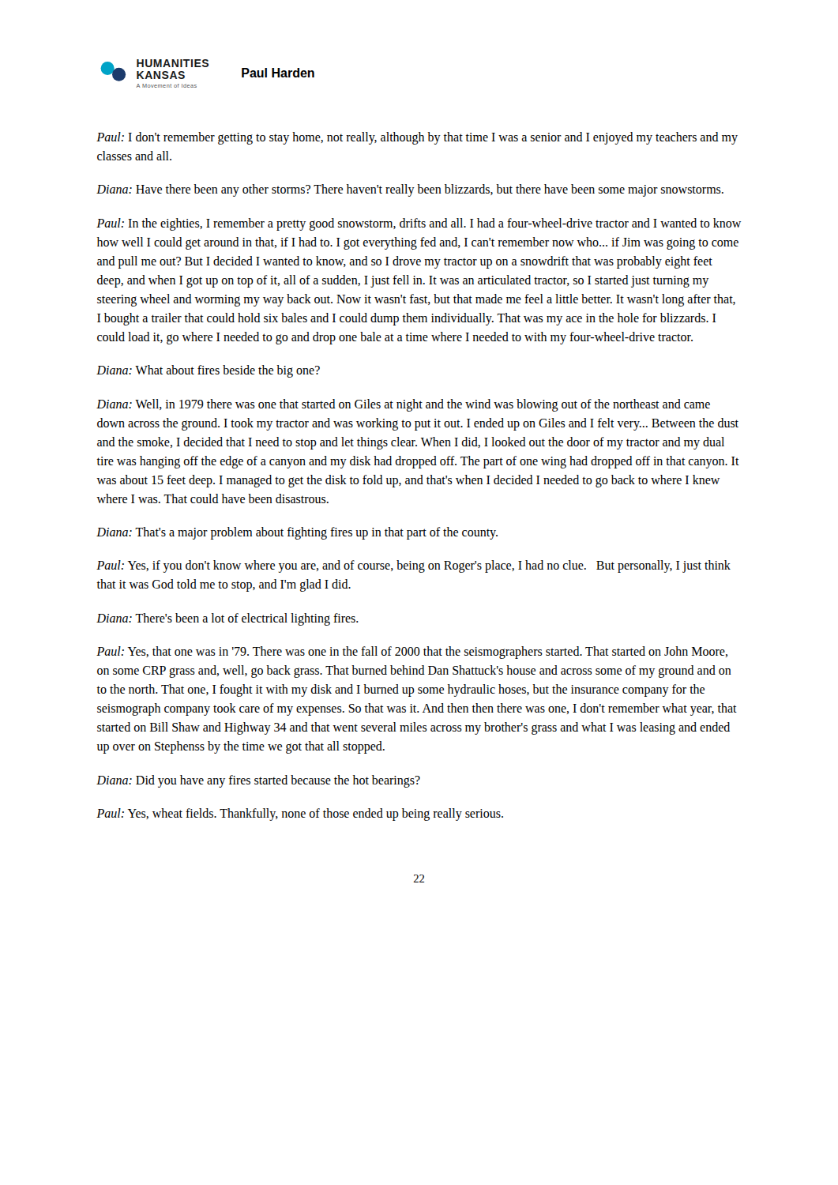HUMANITIES KANSAS A Movement of Ideas
Paul Harden
Paul: I don't remember getting to stay home, not really, although by that time I was a senior and I enjoyed my teachers and my classes and all.
Diana: Have there been any other storms? There haven't really been blizzards, but there have been some major snowstorms.
Paul: In the eighties, I remember a pretty good snowstorm, drifts and all. I had a four-wheel-drive tractor and I wanted to know how well I could get around in that, if I had to. I got everything fed and, I can't remember now who... if Jim was going to come and pull me out? But I decided I wanted to know, and so I drove my tractor up on a snowdrift that was probably eight feet deep, and when I got up on top of it, all of a sudden, I just fell in. It was an articulated tractor, so I started just turning my steering wheel and worming my way back out. Now it wasn't fast, but that made me feel a little better. It wasn't long after that, I bought a trailer that could hold six bales and I could dump them individually. That was my ace in the hole for blizzards. I could load it, go where I needed to go and drop one bale at a time where I needed to with my four-wheel-drive tractor.
Diana: What about fires beside the big one?
Diana: Well, in 1979 there was one that started on Giles at night and the wind was blowing out of the northeast and came down across the ground. I took my tractor and was working to put it out. I ended up on Giles and I felt very... Between the dust and the smoke, I decided that I need to stop and let things clear. When I did, I looked out the door of my tractor and my dual tire was hanging off the edge of a canyon and my disk had dropped off. The part of one wing had dropped off in that canyon. It was about 15 feet deep. I managed to get the disk to fold up, and that's when I decided I needed to go back to where I knew where I was. That could have been disastrous.
Diana: That's a major problem about fighting fires up in that part of the county.
Paul: Yes, if you don't know where you are, and of course, being on Roger's place, I had no clue. But personally, I just think that it was God told me to stop, and I'm glad I did.
Diana: There's been a lot of electrical lighting fires.
Paul: Yes, that one was in '79. There was one in the fall of 2000 that the seismographers started. That started on John Moore, on some CRP grass and, well, go back grass. That burned behind Dan Shattuck's house and across some of my ground and on to the north. That one, I fought it with my disk and I burned up some hydraulic hoses, but the insurance company for the seismograph company took care of my expenses. So that was it. And then then there was one, I don't remember what year, that started on Bill Shaw and Highway 34 and that went several miles across my brother's grass and what I was leasing and ended up over on Stephenss by the time we got that all stopped.
Diana: Did you have any fires started because the hot bearings?
Paul: Yes, wheat fields. Thankfully, none of those ended up being really serious.
22